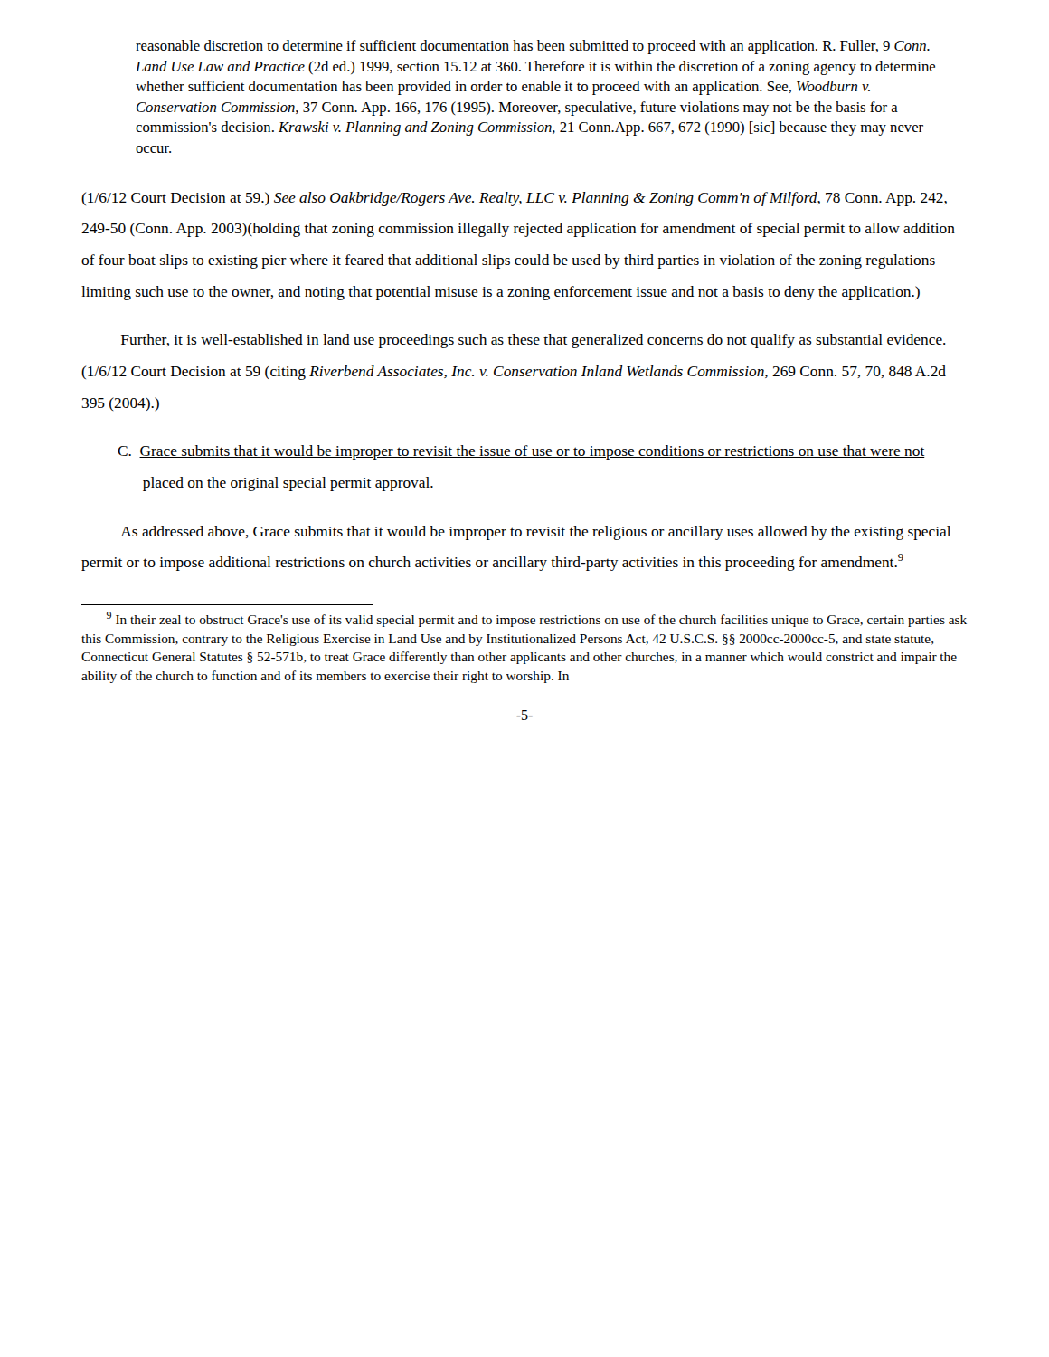reasonable discretion to determine if sufficient documentation has been submitted to proceed with an application. R. Fuller, 9 Conn. Land Use Law and Practice (2d ed.) 1999, section 15.12 at 360. Therefore it is within the discretion of a zoning agency to determine whether sufficient documentation has been provided in order to enable it to proceed with an application. See, Woodburn v. Conservation Commission, 37 Conn. App. 166, 176 (1995). Moreover, speculative, future violations may not be the basis for a commission's decision. Krawski v. Planning and Zoning Commission, 21 Conn.App. 667, 672 (1990) [sic] because they may never occur.
(1/6/12 Court Decision at 59.) See also Oakbridge/Rogers Ave. Realty, LLC v. Planning & Zoning Comm'n of Milford, 78 Conn. App. 242, 249-50 (Conn. App. 2003)(holding that zoning commission illegally rejected application for amendment of special permit to allow addition of four boat slips to existing pier where it feared that additional slips could be used by third parties in violation of the zoning regulations limiting such use to the owner, and noting that potential misuse is a zoning enforcement issue and not a basis to deny the application.)
Further, it is well-established in land use proceedings such as these that generalized concerns do not qualify as substantial evidence. (1/6/12 Court Decision at 59 (citing Riverbend Associates, Inc. v. Conservation Inland Wetlands Commission, 269 Conn. 57, 70, 848 A.2d 395 (2004).)
C. Grace submits that it would be improper to revisit the issue of use or to impose conditions or restrictions on use that were not placed on the original special permit approval.
As addressed above, Grace submits that it would be improper to revisit the religious or ancillary uses allowed by the existing special permit or to impose additional restrictions on church activities or ancillary third-party activities in this proceeding for amendment.9
9 In their zeal to obstruct Grace's use of its valid special permit and to impose restrictions on use of the church facilities unique to Grace, certain parties ask this Commission, contrary to the Religious Exercise in Land Use and by Institutionalized Persons Act, 42 U.S.C.S. §§ 2000cc-2000cc-5, and state statute, Connecticut General Statutes § 52-571b, to treat Grace differently than other applicants and other churches, in a manner which would constrict and impair the ability of the church to function and of its members to exercise their right to worship. In
-5-